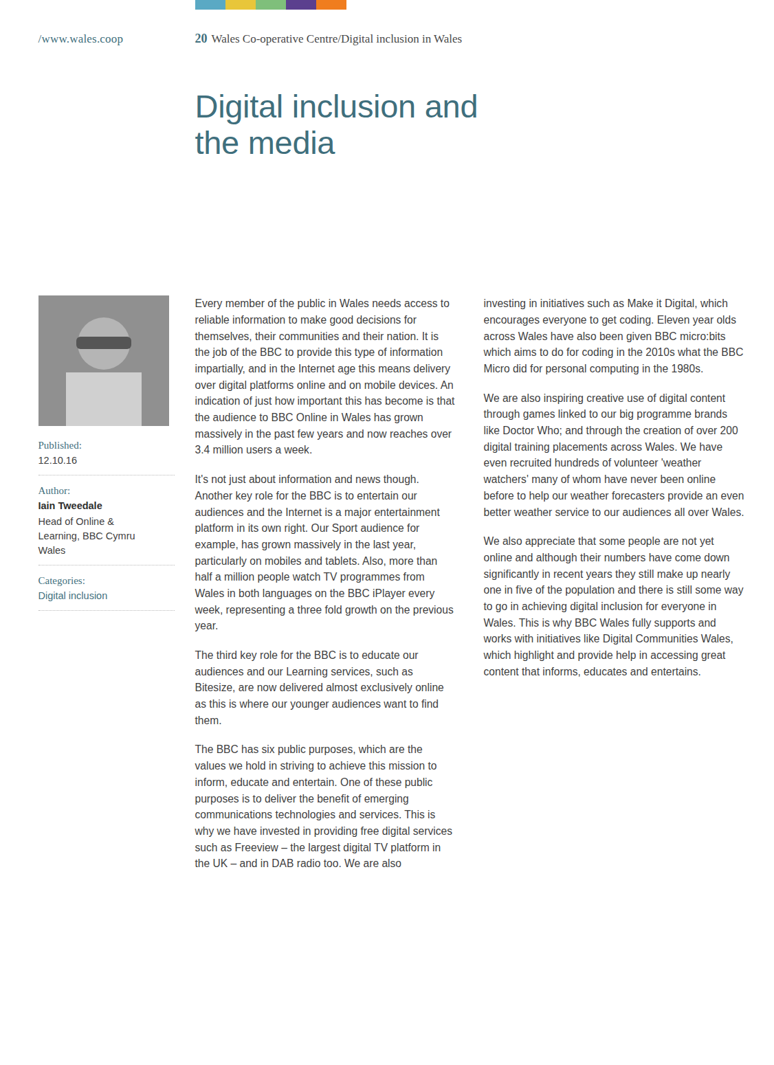/www.wales.coop
20 Wales Co-operative Centre/Digital inclusion in Wales
Digital inclusion and
the media
Published: 12.10.16
Author: Iain Tweedale Head of Online &
Learning, BBC Cymru
Wales
Categories: Digital inclusion
Every member of the public in Wales needs access to reliable information to make good decisions for themselves, their communities and their nation. It is the job of the BBC to provide this type of information impartially, and in the Internet age this means delivery over digital platforms online and on mobile devices. An indication of just how important this has become is that the audience to BBC Online in Wales has grown massively in the past few years and now reaches over 3.4 million users a week.
It's not just about information and news though. Another key role for the BBC is to entertain our audiences and the Internet is a major entertainment platform in its own right. Our Sport audience for example, has grown massively in the last year, particularly on mobiles and tablets. Also, more than half a million people watch TV programmes from Wales in both languages on the BBC iPlayer every week, representing a three fold growth on the previous year.
The third key role for the BBC is to educate our audiences and our Learning services, such as Bitesize, are now delivered almost exclusively online as this is where our younger audiences want to find them.
The BBC has six public purposes, which are the values we hold in striving to achieve this mission to inform, educate and entertain. One of these public purposes is to deliver the benefit of emerging communications technologies and services. This is why we have invested in providing free digital services such as Freeview – the largest digital TV platform in the UK – and in DAB radio too. We are also
investing in initiatives such as Make it Digital, which encourages everyone to get coding. Eleven year olds across Wales have also been given BBC micro:bits which aims to do for coding in the 2010s what the BBC Micro did for personal computing in the 1980s.
We are also inspiring creative use of digital content through games linked to our big programme brands like Doctor Who; and through the creation of over 200 digital training placements across Wales. We have even recruited hundreds of volunteer 'weather watchers' many of whom have never been online before to help our weather forecasters provide an even better weather service to our audiences all over Wales.
We also appreciate that some people are not yet online and although their numbers have come down significantly in recent years they still make up nearly one in five of the population and there is still some way to go in achieving digital inclusion for everyone in Wales. This is why BBC Wales fully supports and works with initiatives like Digital Communities Wales, which highlight and provide help in accessing great content that informs, educates and entertains.